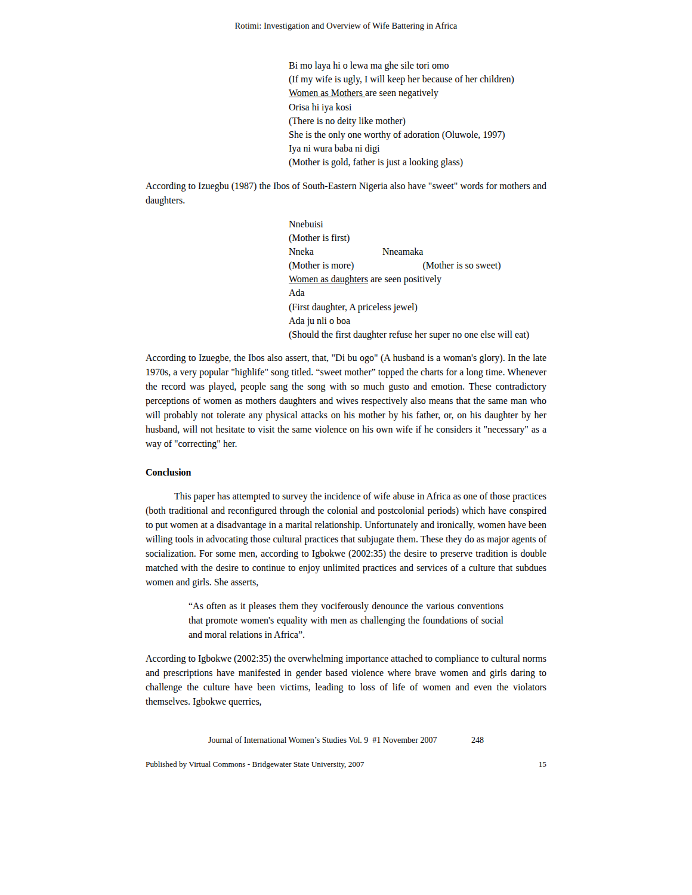Rotimi: Investigation and Overview of Wife Battering in Africa
Bi mo laya hi o lewa ma ghe sile tori omo
(If my wife is ugly, I will keep her because of her children)
Women as Mothers are seen negatively
Orisa hi iya kosi
(There is no deity like mother)
She is the only one worthy of adoration (Oluwole, 1997)
Iya ni wura baba ni digi
(Mother is gold, father is just a looking glass)
According to Izuegbu (1987) the Ibos of South-Eastern Nigeria also have "sweet" words for mothers and daughters.
Nnebuisi
(Mother is first)
Nneka Nneamaka
(Mother is more) (Mother is so sweet)
Women as daughters are seen positively
Ada
(First daughter, A priceless jewel)
Ada ju nli o boa
(Should the first daughter refuse her super no one else will eat)
According to Izuegbe, the Ibos also assert, that, "Di bu ogo" (A husband is a woman's glory). In the late 1970s, a very popular "highlife" song titled. “sweet mother” topped the charts for a long time. Whenever the record was played, people sang the song with so much gusto and emotion. These contradictory perceptions of women as mothers daughters and wives respectively also means that the same man who will probably not tolerate any physical attacks on his mother by his father, or, on his daughter by her husband, will not hesitate to visit the same violence on his own wife if he considers it "necessary" as a way of "correcting" her.
Conclusion
This paper has attempted to survey the incidence of wife abuse in Africa as one of those practices (both traditional and reconfigured through the colonial and postcolonial periods) which have conspired to put women at a disadvantage in a marital relationship. Unfortunately and ironically, women have been willing tools in advocating those cultural practices that subjugate them. These they do as major agents of socialization. For some men, according to Igbokwe (2002:35) the desire to preserve tradition is double matched with the desire to continue to enjoy unlimited practices and services of a culture that subdues women and girls. She asserts,
“As often as it pleases them they vociferously denounce the various conventions that promote women's equality with men as challenging the foundations of social and moral relations in Africa”.
According to Igbokwe (2002:35) the overwhelming importance attached to compliance to cultural norms and prescriptions have manifested in gender based violence where brave women and girls daring to challenge the culture have been victims, leading to loss of life of women and even the violators themselves. Igbokwe querries,
Journal of International Women’s Studies Vol. 9 #1 November 2007 248
Published by Virtual Commons - Bridgewater State University, 2007 15